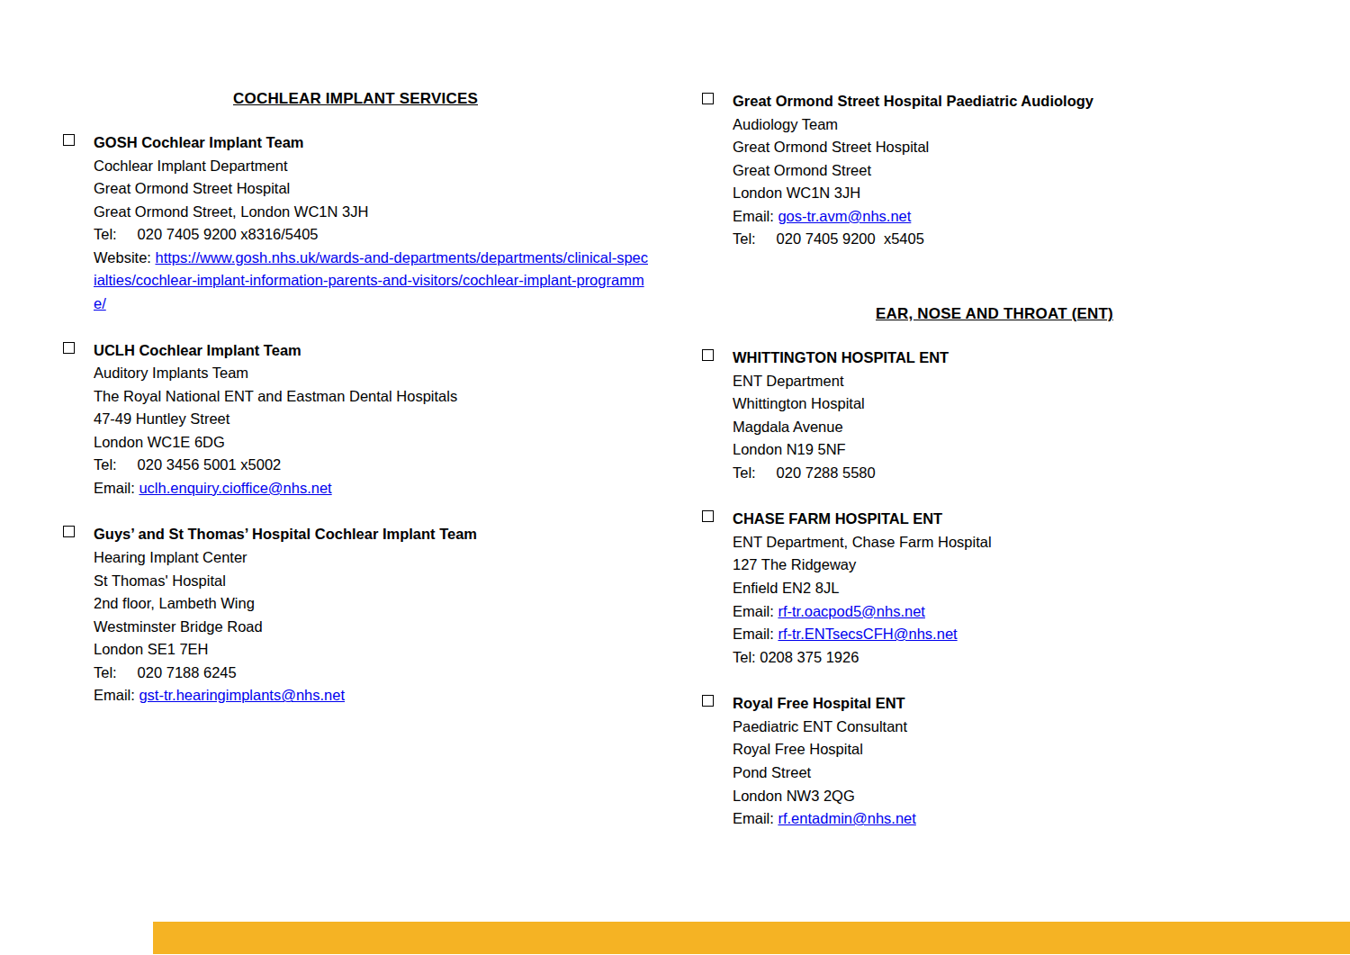COCHLEAR IMPLANT SERVICES
GOSH Cochlear Implant Team
Cochlear Implant Department
Great Ormond Street Hospital
Great Ormond Street, London WC1N 3JH
Tel: 020 7405 9200 x8316/5405
Website: https://www.gosh.nhs.uk/wards-and-departments/departments/clinical-specialties/cochlear-implant-information-parents-and-visitors/cochlear-implant-programme/
UCLH Cochlear Implant Team
Auditory Implants Team
The Royal National ENT and Eastman Dental Hospitals
47-49 Huntley Street
London WC1E 6DG
Tel: 020 3456 5001 x5002
Email: uclh.enquiry.cioffice@nhs.net
Guys’ and St Thomas’ Hospital Cochlear Implant Team
Hearing Implant Center
St Thomas' Hospital
2nd floor, Lambeth Wing
Westminster Bridge Road
London SE1 7EH
Tel: 020 7188 6245
Email: gst-tr.hearingimplants@nhs.net
Great Ormond Street Hospital Paediatric Audiology
Audiology Team
Great Ormond Street Hospital
Great Ormond Street
London WC1N 3JH
Email: gos-tr.avm@nhs.net
Tel: 020 7405 9200 x5405
EAR, NOSE AND THROAT (ENT)
WHITTINGTON HOSPITAL ENT
ENT Department
Whittington Hospital
Magdala Avenue
London N19 5NF
Tel: 020 7288 5580
CHASE FARM HOSPITAL ENT
ENT Department, Chase Farm Hospital
127 The Ridgeway
Enfield EN2 8JL
Email: rf-tr.oacpod5@nhs.net
Email: rf-tr.ENTsecsCFH@nhs.net
Tel: 0208 375 1926
Royal Free Hospital ENT
Paediatric ENT Consultant
Royal Free Hospital
Pond Street
London NW3 2QG
Email: rf.entadmin@nhs.net